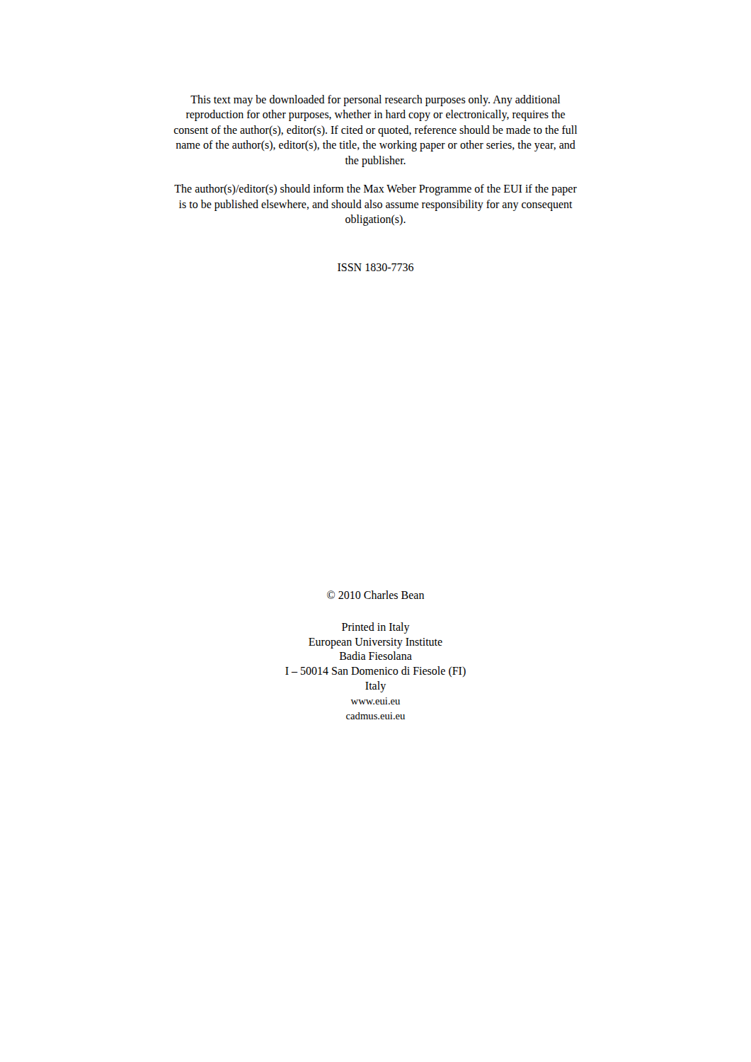This text may be downloaded for personal research purposes only. Any additional reproduction for other purposes, whether in hard copy or electronically, requires the consent of the author(s), editor(s). If cited or quoted, reference should be made to the full name of the author(s), editor(s), the title, the working paper or other series, the year, and the publisher.
The author(s)/editor(s) should inform the Max Weber Programme of the EUI if the paper is to be published elsewhere, and should also assume responsibility for any consequent obligation(s).
ISSN 1830-7736
© 2010 Charles Bean
Printed in Italy
European University Institute
Badia Fiesolana
I – 50014 San Domenico di Fiesole (FI)
Italy
www.eui.eu
cadmus.eui.eu